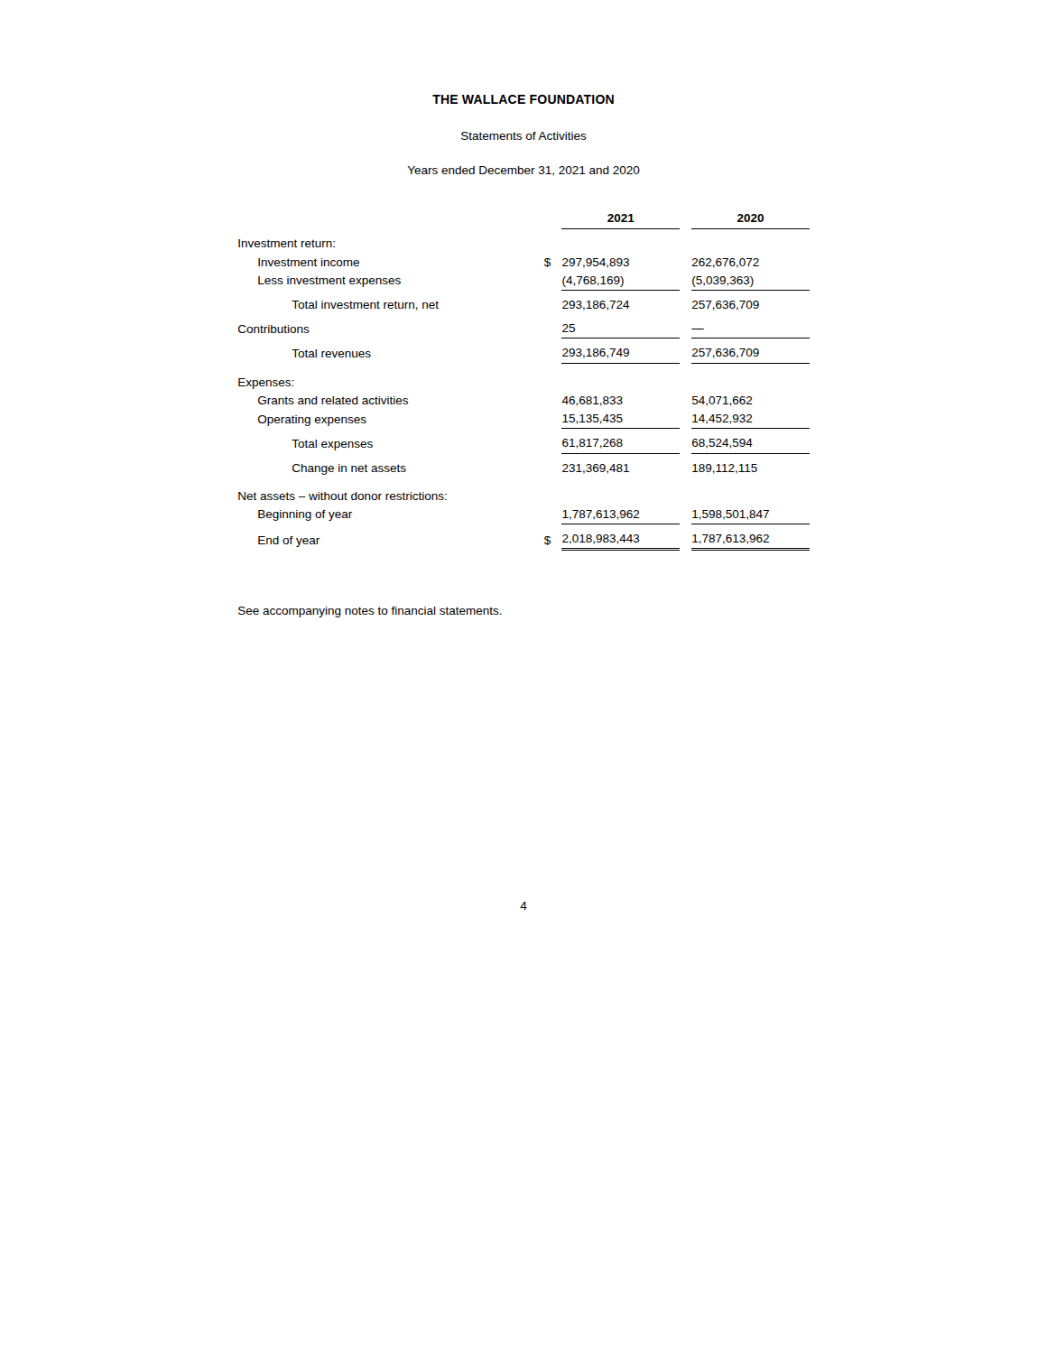THE WALLACE FOUNDATION
Statements of Activities
Years ended December 31, 2021 and 2020
| | | 2021 | | 2020 |
| Investment return: | | | | |
| Investment income | $ | 297,954,893 | | 262,676,072 |
| Less investment expenses | | (4,768,169) | | (5,039,363) |
| Total investment return, net | | 293,186,724 | | 257,636,709 |
| Contributions | | 25 | | — |
| Total revenues | | 293,186,749 | | 257,636,709 |
| Expenses: | | | | |
| Grants and related activities | | 46,681,833 | | 54,071,662 |
| Operating expenses | | 15,135,435 | | 14,452,932 |
| Total expenses | | 61,817,268 | | 68,524,594 |
| Change in net assets | | 231,369,481 | | 189,112,115 |
| Net assets – without donor restrictions: | | | | |
| Beginning of year | | 1,787,613,962 | | 1,598,501,847 |
| End of year | $ | 2,018,983,443 | | 1,787,613,962 |
See accompanying notes to financial statements.
4